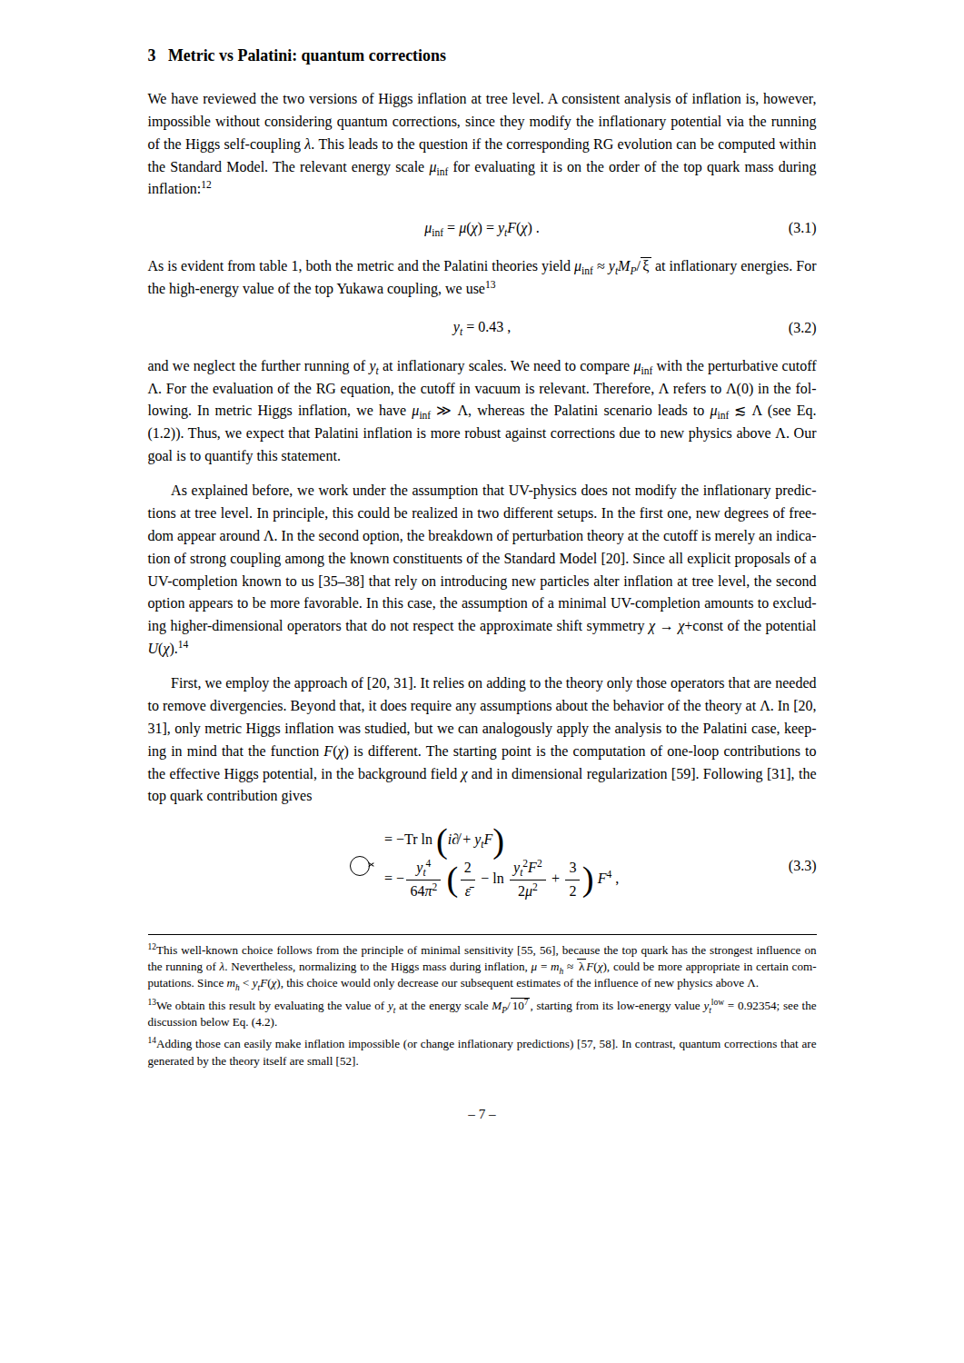3 Metric vs Palatini: quantum corrections
We have reviewed the two versions of Higgs inflation at tree level. A consistent analysis of inflation is, however, impossible without considering quantum corrections, since they modify the inflationary potential via the running of the Higgs self-coupling λ. This leads to the question if the corresponding RG evolution can be computed within the Standard Model. The relevant energy scale μinf for evaluating it is on the order of the top quark mass during inflation:12
μinf = μ(χ) = ytF(χ) .
(3.1)
As is evident from table 1, both the metric and the Palatini theories yield μinf ≈ ytMP/ξ at inflationary energies. For the high-energy value of the top Yukawa coupling, we use13
yt = 0.43 ,
(3.2)
and we neglect the further running of yt at inflationary scales. We need to compare μinf with the perturbative cutoff Λ. For the evaluation of the RG equation, the cutoff in vacuum is relevant. Therefore, Λ refers to Λ(0) in the following. In metric Higgs inflation, we have μinf ≫ Λ, whereas the Palatini scenario leads to μinf ≲ Λ (see Eq. (1.2)). Thus, we expect that Palatini inflation is more robust against corrections due to new physics above Λ. Our goal is to quantify this statement.
As explained before, we work under the assumption that UV-physics does not modify the inflationary predictions at tree level. In principle, this could be realized in two different setups. In the first one, new degrees of freedom appear around Λ. In the second option, the breakdown of perturbation theory at the cutoff is merely an indication of strong coupling among the known constituents of the Standard Model [20]. Since all explicit proposals of a UV-completion known to us [35–38] that rely on introducing new particles alter inflation at tree level, the second option appears to be more favorable. In this case, the assumption of a minimal UV-completion amounts to excluding higher-dimensional operators that do not respect the approximate shift symmetry χ → χ+const of the potential U(χ).14
First, we employ the approach of [20, 31]. It relies on adding to the theory only those operators that are needed to remove divergencies. Beyond that, it does require any assumptions about the behavior of the theory at Λ. In [20, 31], only metric Higgs inflation was studied, but we can analogously apply the analysis to the Palatini case, keeping in mind that the function F(χ) is different. The starting point is the computation of one-loop contributions to the effective Higgs potential, in the background field χ and in dimensional regularization [59]. Following [31], the top quark contribution gives
= −Tr ln (i∂̸ + ytF)
= −yt464π2 (2 ε̄ − ln yt2F22μ2 + 32) F4 ,
(3.3)
12This well-known choice follows from the principle of minimal sensitivity [55, 56], because the top quark has the strongest influence on the running of λ. Nevertheless, normalizing to the Higgs mass during inflation, μ = mh ≈ λF(χ), could be more appropriate in certain computations. Since mh < ytF(χ), this choice would only decrease our subsequent estimates of the influence of new physics above Λ.
13We obtain this result by evaluating the value of yt at the energy scale MP/107, starting from its low-energy value ytlow = 0.92354; see the discussion below Eq. (4.2).
14Adding those can easily make inflation impossible (or change inflationary predictions) [57, 58]. In contrast, quantum corrections that are generated by the theory itself are small [52].
– 7 –